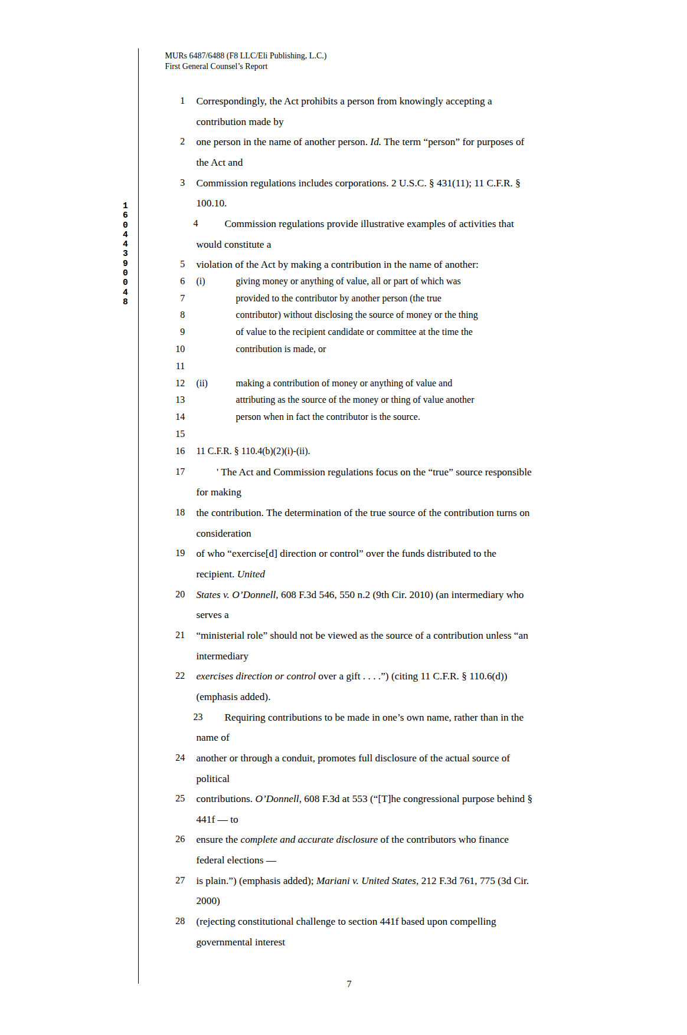16044390048
MURs 6487/6488 (F8 LLC/Eli Publishing, L.C.)
First General Counsel’s Report
Correspondingly, the Act prohibits a person from knowingly accepting a contribution made by
one person in the name of another person. Id. The term “person” for purposes of the Act and
Commission regulations includes corporations. 2 U.S.C. § 431(11); 11 C.F.R. § 100.10.
Commission regulations provide illustrative examples of activities that would constitute a
violation of the Act by making a contribution in the name of another:
(i)
giving money or anything of value, all or part of which was
provided to the contributor by another person (the true
contributor) without disclosing the source of money or the thing
of value to the recipient candidate or committee at the time the
contribution is made, or
(ii)
making a contribution of money or anything of value and
attributing as the source of the money or thing of value another
person when in fact the contributor is the source.
11 C.F.R. § 110.4(b)(2)(i)-(ii).
' The Act and Commission regulations focus on the “true” source responsible for making
the contribution. The determination of the true source of the contribution turns on consideration
of who “exercise[d] direction or control” over the funds distributed to the recipient. United
States v. O’Donnell, 608 F.3d 546, 550 n.2 (9th Cir. 2010) (an intermediary who serves a
“ministerial role” should not be viewed as the source of a contribution unless “an intermediary
exercises direction or control over a gift . . . .”) (citing 11 C.F.R. § 110.6(d)) (emphasis added).
Requiring contributions to be made in one’s own name, rather than in the name of
another or through a conduit, promotes full disclosure of the actual source of political
contributions. O’Donnell, 608 F.3d at 553 (“[T]he congressional purpose behind § 441f — to
ensure the complete and accurate disclosure of the contributors who finance federal elections —
is plain.”) (emphasis added); Mariani v. United States, 212 F.3d 761, 775 (3d Cir. 2000)
(rejecting constitutional challenge to section 441f based upon compelling governmental interest
7